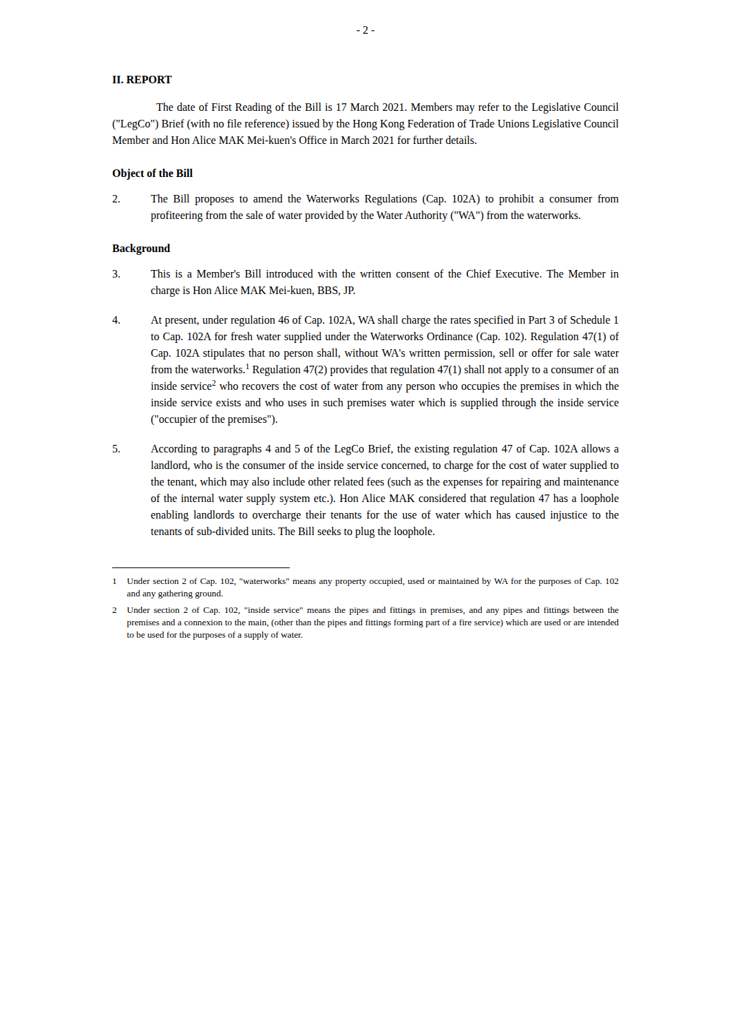- 2 -
II. REPORT
The date of First Reading of the Bill is 17 March 2021. Members may refer to the Legislative Council ("LegCo") Brief (with no file reference) issued by the Hong Kong Federation of Trade Unions Legislative Council Member and Hon Alice MAK Mei-kuen's Office in March 2021 for further details.
Object of the Bill
2.
The Bill proposes to amend the Waterworks Regulations (Cap. 102A) to prohibit a consumer from profiteering from the sale of water provided by the Water Authority ("WA") from the waterworks.
Background
3.
This is a Member's Bill introduced with the written consent of the Chief Executive. The Member in charge is Hon Alice MAK Mei-kuen, BBS, JP.
4.
At present, under regulation 46 of Cap. 102A, WA shall charge the rates specified in Part 3 of Schedule 1 to Cap. 102A for fresh water supplied under the Waterworks Ordinance (Cap. 102). Regulation 47(1) of Cap. 102A stipulates that no person shall, without WA's written permission, sell or offer for sale water from the waterworks.1 Regulation 47(2) provides that regulation 47(1) shall not apply to a consumer of an inside service2 who recovers the cost of water from any person who occupies the premises in which the inside service exists and who uses in such premises water which is supplied through the inside service ("occupier of the premises").
5.
According to paragraphs 4 and 5 of the LegCo Brief, the existing regulation 47 of Cap. 102A allows a landlord, who is the consumer of the inside service concerned, to charge for the cost of water supplied to the tenant, which may also include other related fees (such as the expenses for repairing and maintenance of the internal water supply system etc.). Hon Alice MAK considered that regulation 47 has a loophole enabling landlords to overcharge their tenants for the use of water which has caused injustice to the tenants of sub-divided units. The Bill seeks to plug the loophole.
1
Under section 2 of Cap. 102, "waterworks" means any property occupied, used or maintained by WA for the purposes of Cap. 102 and any gathering ground.
2
Under section 2 of Cap. 102, "inside service" means the pipes and fittings in premises, and any pipes and fittings between the premises and a connexion to the main, (other than the pipes and fittings forming part of a fire service) which are used or are intended to be used for the purposes of a supply of water.